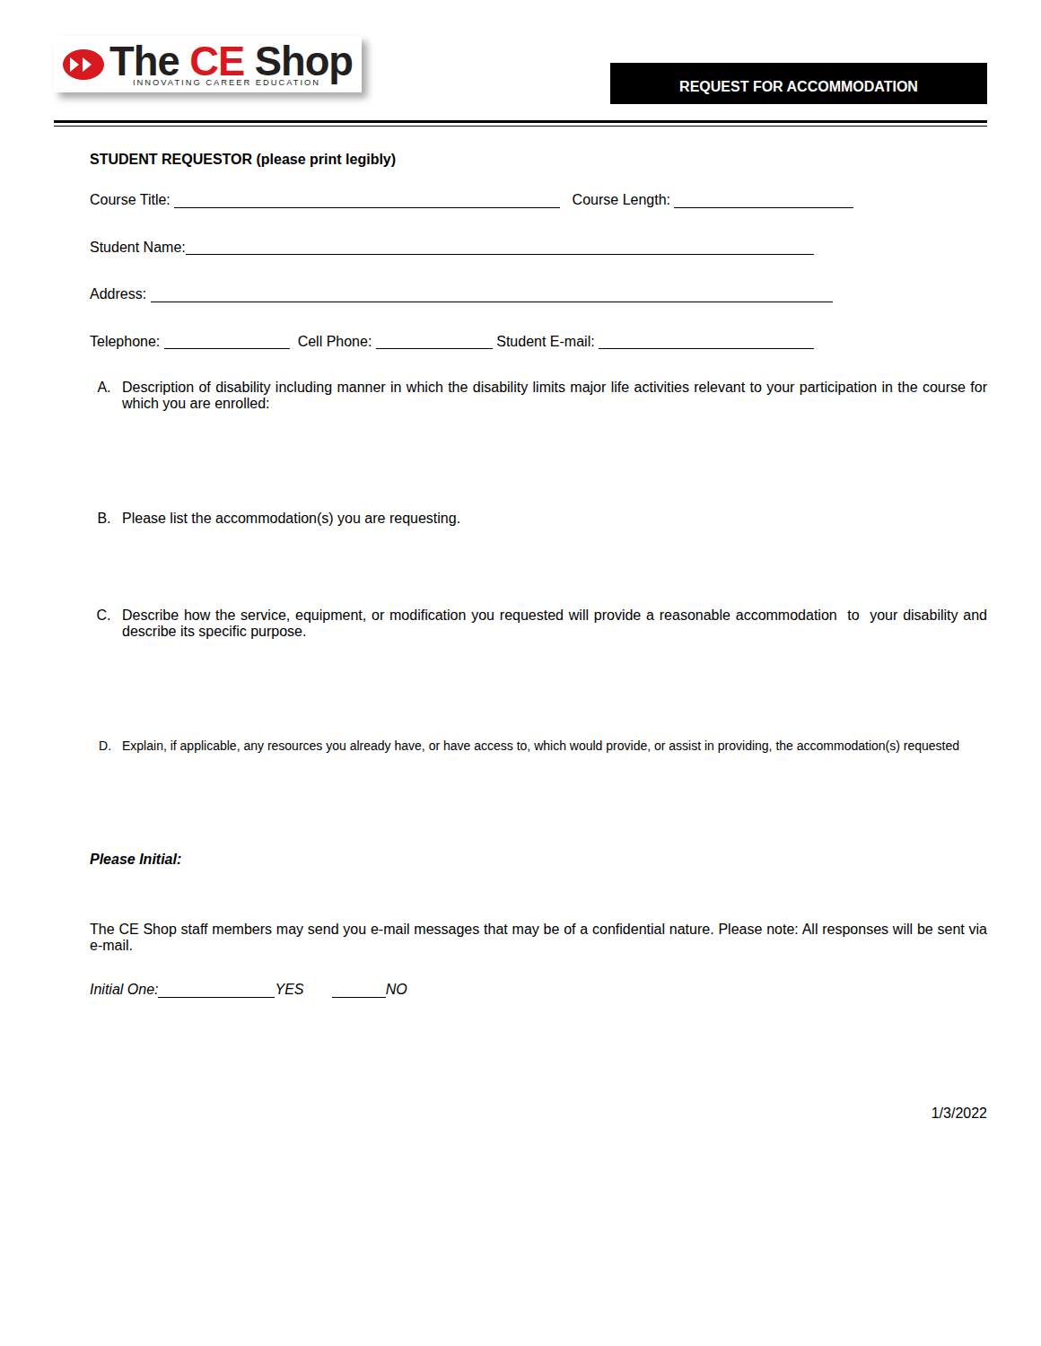The CE Shop
INNOVATING CAREER EDUCATION
REQUEST FOR ACCOMMODATION
STUDENT REQUESTOR (please print legibly)
Course Title: Course Length:
Student Name:
Address:
Telephone: Cell Phone: Student E-mail:
Description of disability including manner in which the disability limits major life activities relevant to your participation in the course for which you are enrolled:
Please list the accommodation(s) you are requesting.
Describe how the service, equipment, or modification you requested will provide a reasonable accommodation to your disability and describe its specific purpose.
Explain, if applicable, any resources you already have, or have access to, which would provide, or assist in providing, the accommodation(s) requested
Please Initial:
The CE Shop staff members may send you e-mail messages that may be of a confidential nature. Please note: All responses will be sent via e-mail.
Initial One: YES NO
1/3/2022